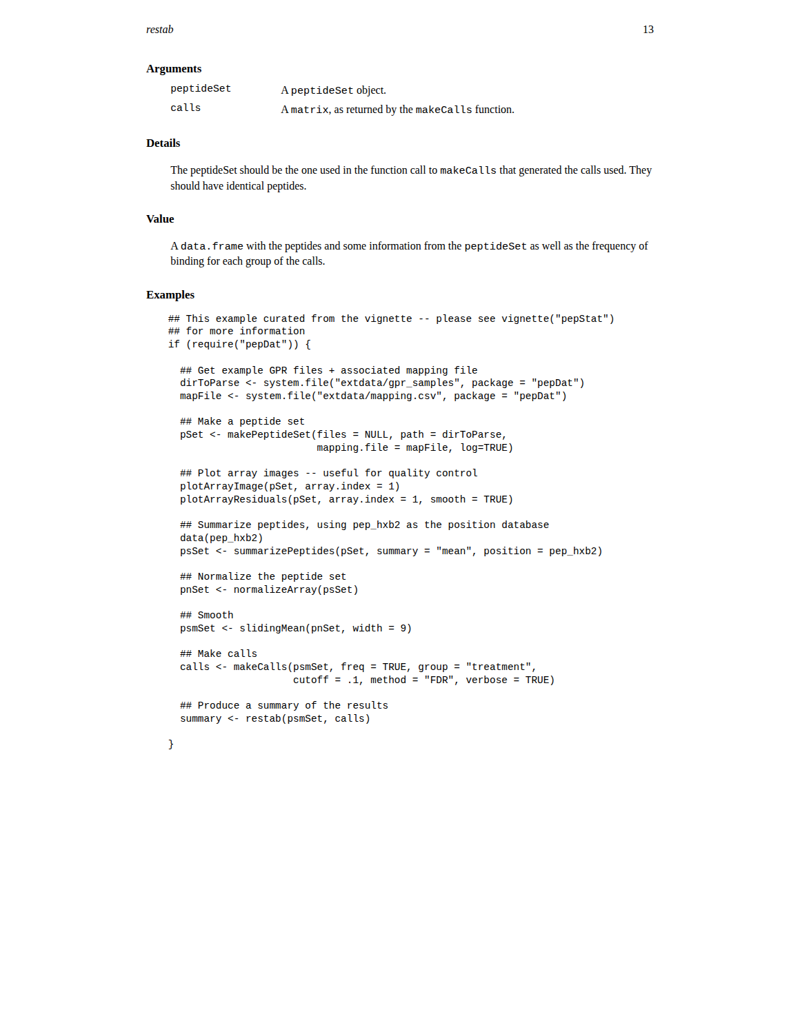restab 13
Arguments
peptideSet
A peptideSet object.
calls
A matrix, as returned by the makeCalls function.
Details
The peptideSet should be the one used in the function call to makeCalls that generated the calls used. They should have identical peptides.
Value
A data.frame with the peptides and some information from the peptideSet as well as the frequency of binding for each group of the calls.
Examples
## This example curated from the vignette -- please see vignette("pepStat")
## for more information
if (require("pepDat")) {

  ## Get example GPR files + associated mapping file
  dirToParse <- system.file("extdata/gpr_samples", package = "pepDat")
  mapFile <- system.file("extdata/mapping.csv", package = "pepDat")

  ## Make a peptide set
  pSet <- makePeptideSet(files = NULL, path = dirToParse,
                         mapping.file = mapFile, log=TRUE)

  ## Plot array images -- useful for quality control
  plotArrayImage(pSet, array.index = 1)
  plotArrayResiduals(pSet, array.index = 1, smooth = TRUE)

  ## Summarize peptides, using pep_hxb2 as the position database
  data(pep_hxb2)
  psSet <- summarizePeptides(pSet, summary = "mean", position = pep_hxb2)

  ## Normalize the peptide set
  pnSet <- normalizeArray(psSet)

  ## Smooth
  psmSet <- slidingMean(pnSet, width = 9)

  ## Make calls
  calls <- makeCalls(psmSet, freq = TRUE, group = "treatment",
                     cutoff = .1, method = "FDR", verbose = TRUE)

  ## Produce a summary of the results
  summary <- restab(psmSet, calls)

}